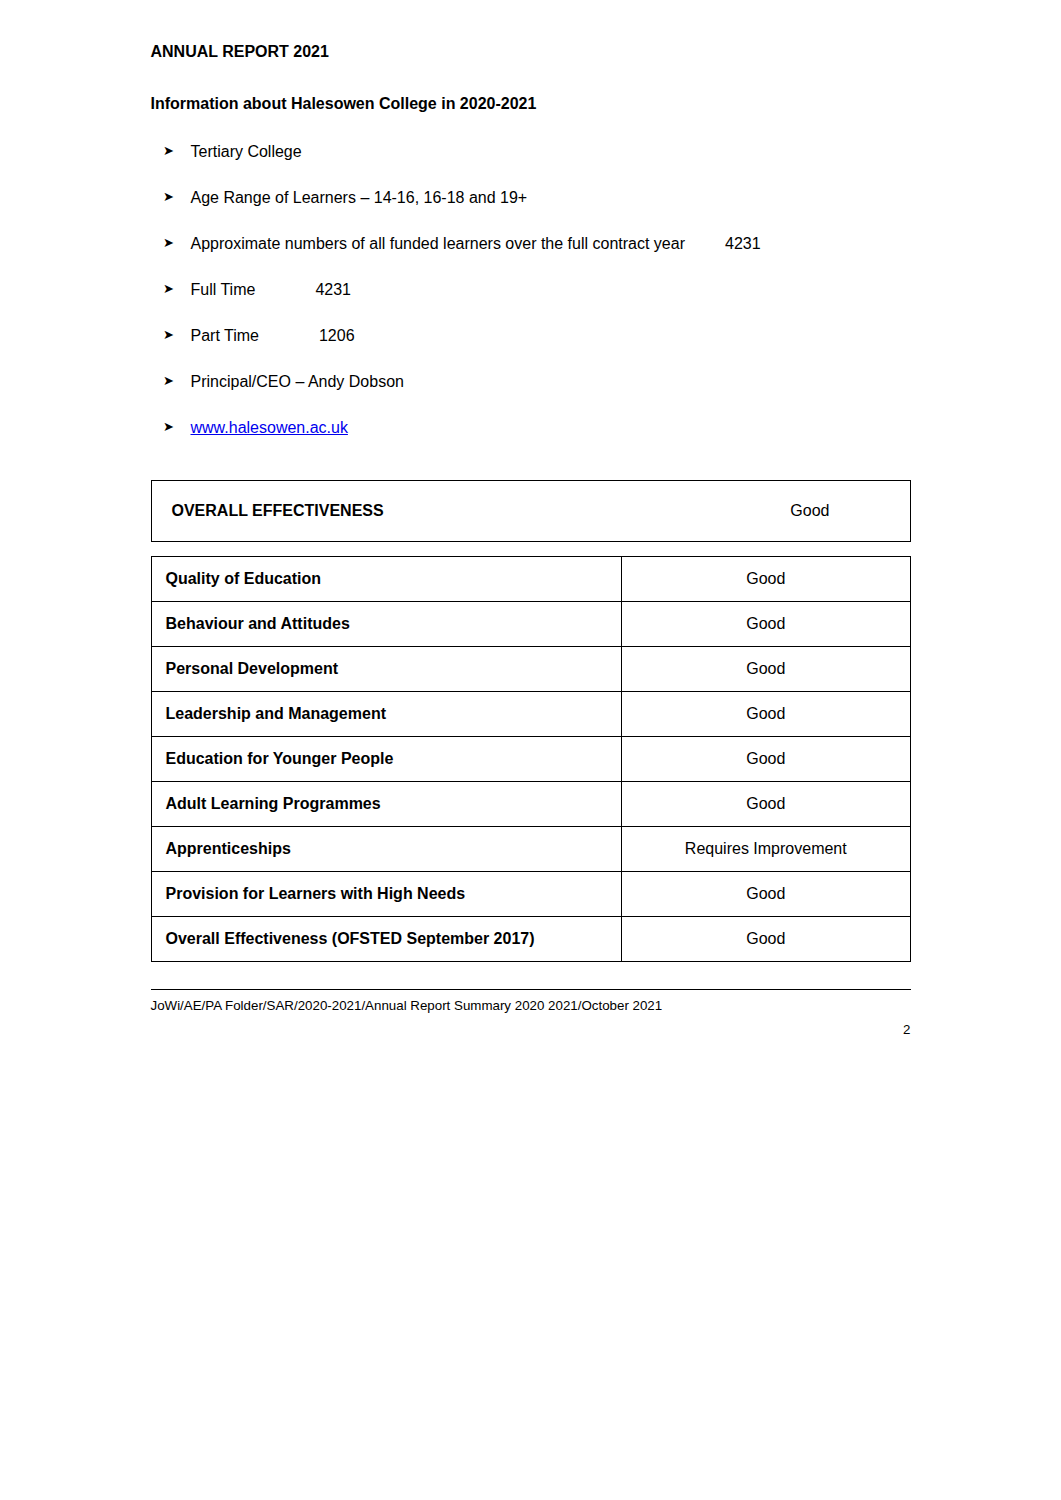ANNUAL REPORT 2021
Information about Halesowen College in 2020-2021
Tertiary College
Age Range of Learners – 14-16, 16-18 and 19+
Approximate numbers of all funded learners over the full contract year 4231
Full Time 4231
Part Time 1206
Principal/CEO – Andy Dobson
www.halesowen.ac.uk
OVERALL EFFECTIVENESS Good
| Quality of Education | Good |
| Behaviour and Attitudes | Good |
| Personal Development | Good |
| Leadership and Management | Good |
| Education for Younger People | Good |
| Adult Learning Programmes | Good |
| Apprenticeships | Requires Improvement |
| Provision for Learners with High Needs | Good |
| Overall Effectiveness (OFSTED September 2017) | Good |
JoWi/AE/PA Folder/SAR/2020-2021/Annual Report Summary 2020 2021/October 2021
2